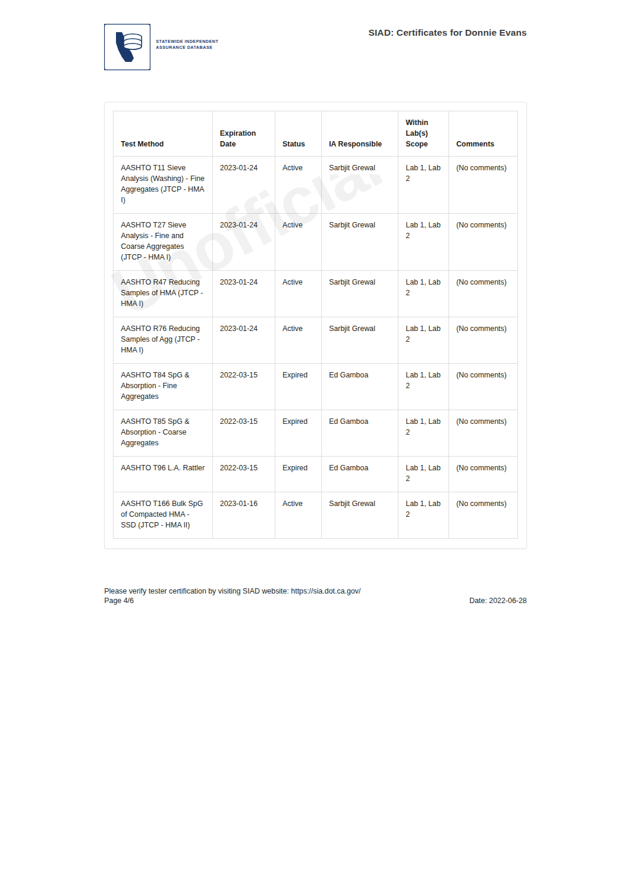STATEWIDE INDEPENDENT ASSURANCE DATABASE
SIAD: Certificates for Donnie Evans
Unofficial Copy
| Test Method | Expiration Date | Status | IA Responsible | Within Lab(s) Scope | Comments |
| --- | --- | --- | --- | --- | --- |
| AASHTO T11 Sieve Analysis (Washing) - Fine Aggregates (JTCP - HMA I) | 2023-01-24 | Active | Sarbjit Grewal | Lab 1, Lab 2 | (No comments) |
| AASHTO T27 Sieve Analysis - Fine and Coarse Aggregates (JTCP - HMA I) | 2023-01-24 | Active | Sarbjit Grewal | Lab 1, Lab 2 | (No comments) |
| AASHTO R47 Reducing Samples of HMA (JTCP - HMA I) | 2023-01-24 | Active | Sarbjit Grewal | Lab 1, Lab 2 | (No comments) |
| AASHTO R76 Reducing Samples of Agg (JTCP - HMA I) | 2023-01-24 | Active | Sarbjit Grewal | Lab 1, Lab 2 | (No comments) |
| AASHTO T84 SpG & Absorption - Fine Aggregates | 2022-03-15 | Expired | Ed Gamboa | Lab 1, Lab 2 | (No comments) |
| AASHTO T85 SpG & Absorption - Coarse Aggregates | 2022-03-15 | Expired | Ed Gamboa | Lab 1, Lab 2 | (No comments) |
| AASHTO T96 L.A. Rattler | 2022-03-15 | Expired | Ed Gamboa | Lab 1, Lab 2 | (No comments) |
| AASHTO T166 Bulk SpG of Compacted HMA - SSD (JTCP - HMA II) | 2023-01-16 | Active | Sarbjit Grewal | Lab 1, Lab 2 | (No comments) |
Please verify tester certification by visiting SIAD website: https://sia.dot.ca.gov/
Page 4/6 Date: 2022-06-28